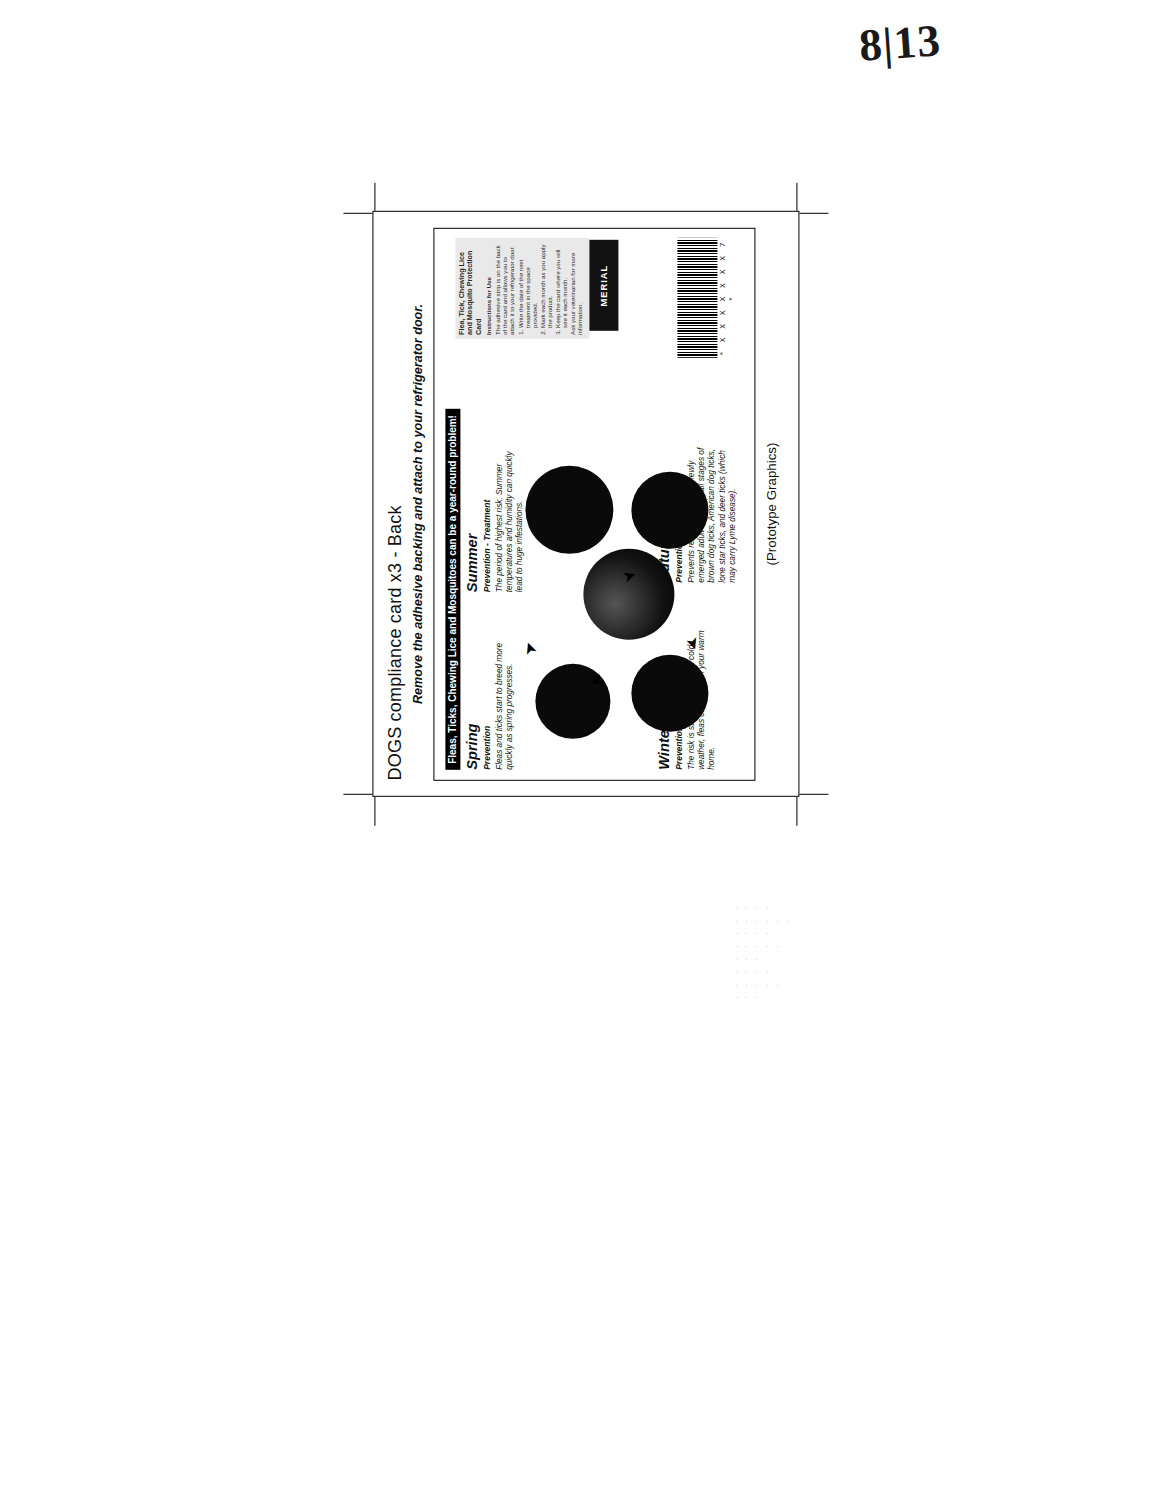8|13
DOGS compliance card x3 - Back
Remove the adhesive backing and attach to your refrigerator door.
Fleas, Ticks, Chewing Lice and Mosquitoes can be a year-round problem!
Spring
Prevention
Fleas and ticks start to breed more quickly as spring progresses.
Summer
Prevention - Treatment
The period of highest risk. Summer temperatures and humidity can quickly lead to huge infestations.
Autumn
Prevention - Treatment
Prevents reinfestation from newly emerged adult fleas and all stages of brown dog ticks, American dog ticks, lone star ticks, and deer ticks (which may carry Lyme disease).
Winter
Prevention
The risk is still there. With the cold weather, fleas can breed in your warm home.
➤
➤
➤
➤
Flea, Tick, Chewing Lice and Mosquito Protection Card
Instructions for Use
The adhesive strip is on the back of the card and allows you to attach it to your refrigerator door.
Write the date of the next treatment in the space provided.
Mark each month as you apply the product.
Keep the card where you will see it each month.
Ask your veterinarian for more information.
MERIAL
* X X X X X X X 7 *
(Prototype Graphics)
. . . .
. . . . . .
. . . .
. . . . .
. . .
. . . .
. . . . .
. . .